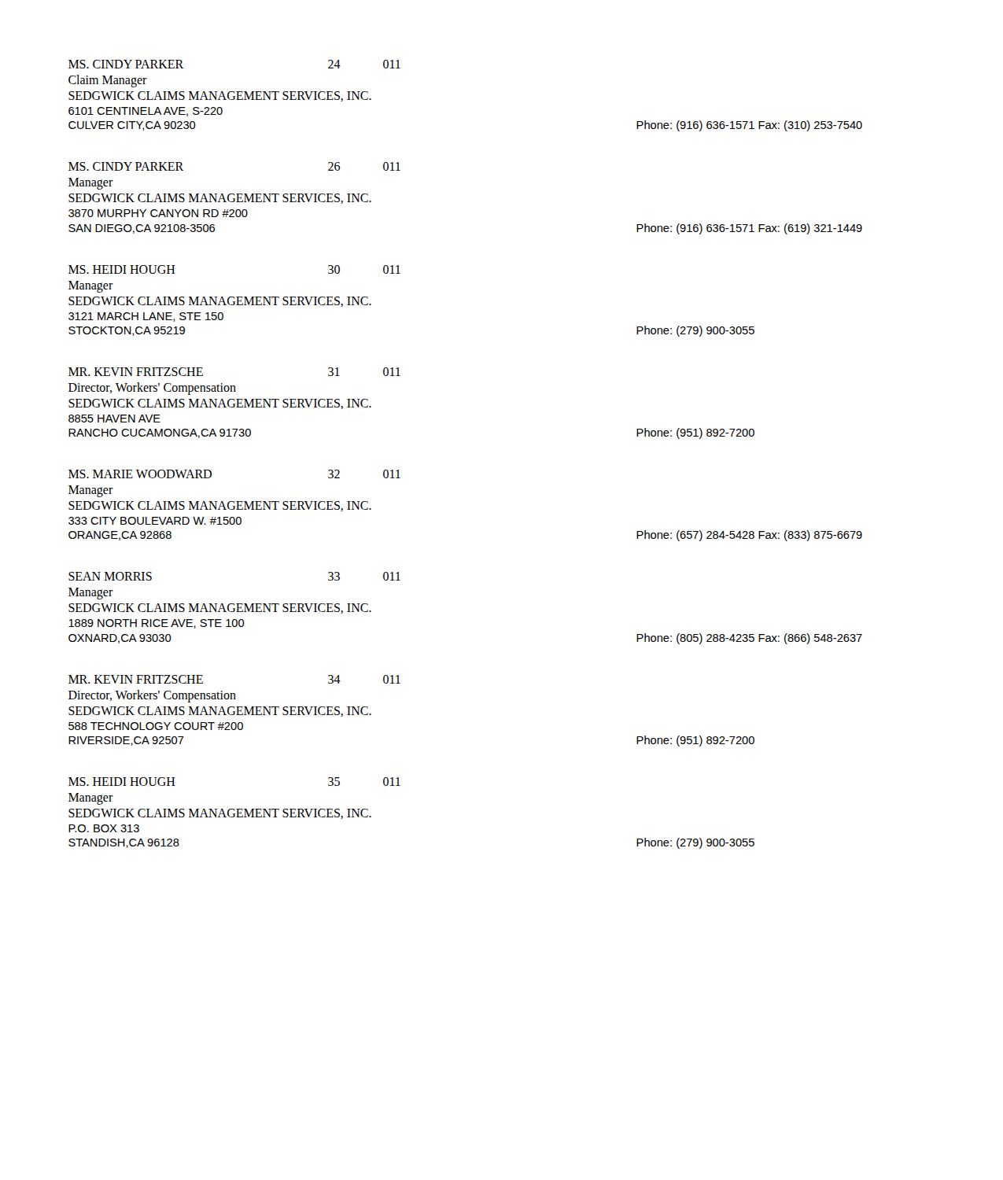MS. CINDY PARKER
24
011
Claim Manager
SEDGWICK CLAIMS MANAGEMENT SERVICES, INC.
6101 CENTINELA AVE, S-220
CULVER CITY,CA 90230 Phone: (916) 636-1571 Fax: (310) 253-7540
MS. CINDY PARKER
26
011
Manager
SEDGWICK CLAIMS MANAGEMENT SERVICES, INC.
3870 MURPHY CANYON RD #200
SAN DIEGO,CA 92108-3506 Phone: (916) 636-1571 Fax: (619) 321-1449
MS. HEIDI HOUGH
30
011
Manager
SEDGWICK CLAIMS MANAGEMENT SERVICES, INC.
3121 MARCH LANE, STE 150
STOCKTON,CA 95219 Phone: (279) 900-3055
MR. KEVIN FRITZSCHE
31
011
Director, Workers' Compensation
SEDGWICK CLAIMS MANAGEMENT SERVICES, INC.
8855 HAVEN AVE
RANCHO CUCAMONGA,CA 91730 Phone: (951) 892-7200
MS. MARIE WOODWARD
32
011
Manager
SEDGWICK CLAIMS MANAGEMENT SERVICES, INC.
333 CITY BOULEVARD W. #1500
ORANGE,CA 92868 Phone: (657) 284-5428 Fax: (833) 875-6679
SEAN MORRIS
33
011
Manager
SEDGWICK CLAIMS MANAGEMENT SERVICES, INC.
1889 NORTH RICE AVE, STE 100
OXNARD,CA 93030 Phone: (805) 288-4235 Fax: (866) 548-2637
MR. KEVIN FRITZSCHE
34
011
Director, Workers' Compensation
SEDGWICK CLAIMS MANAGEMENT SERVICES, INC.
588 TECHNOLOGY COURT #200
RIVERSIDE,CA 92507 Phone: (951) 892-7200
MS. HEIDI HOUGH
35
011
Manager
SEDGWICK CLAIMS MANAGEMENT SERVICES, INC.
P.O. BOX 313
STANDISH,CA 96128 Phone: (279) 900-3055